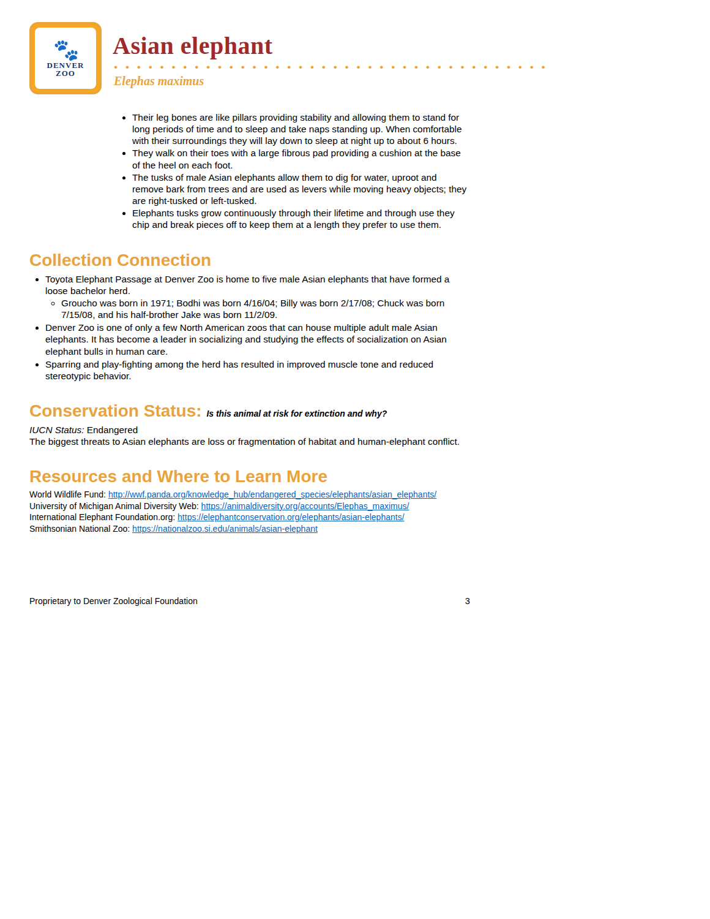🐾
DENVER ZOO
Asian elephant
• • • • • • • • • • • • • • • • • • • • • • • • • • • • • • • • • • • • • •
Elephas maximus
Their leg bones are like pillars providing stability and allowing them to stand for long periods of time and to sleep and take naps standing up. When comfortable with their surroundings they will lay down to sleep at night up to about 6 hours.
They walk on their toes with a large fibrous pad providing a cushion at the base of the heel on each foot.
The tusks of male Asian elephants allow them to dig for water, uproot and remove bark from trees and are used as levers while moving heavy objects; they are right-tusked or left-tusked.
Elephants tusks grow continuously through their lifetime and through use they chip and break pieces off to keep them at a length they prefer to use them.
Collection Connection
Toyota Elephant Passage at Denver Zoo is home to five male Asian elephants that have formed a loose bachelor herd.
Groucho was born in 1971; Bodhi was born 4/16/04; Billy was born 2/17/08; Chuck was born 7/15/08, and his half-brother Jake was born 11/2/09.
Denver Zoo is one of only a few North American zoos that can house multiple adult male Asian elephants. It has become a leader in socializing and studying the effects of socialization on Asian elephant bulls in human care.
Sparring and play-fighting among the herd has resulted in improved muscle tone and reduced stereotypic behavior.
Conservation Status: Is this animal at risk for extinction and why?
IUCN Status: Endangered
The biggest threats to Asian elephants are loss or fragmentation of habitat and human-elephant conflict.
Resources and Where to Learn More
World Wildlife Fund: http://wwf.panda.org/knowledge_hub/endangered_species/elephants/asian_elephants/
University of Michigan Animal Diversity Web: https://animaldiversity.org/accounts/Elephas_maximus/
International Elephant Foundation.org: https://elephantconservation.org/elephants/asian-elephants/
Smithsonian National Zoo: https://nationalzoo.si.edu/animals/asian-elephant
Proprietary to Denver Zoological Foundation
3